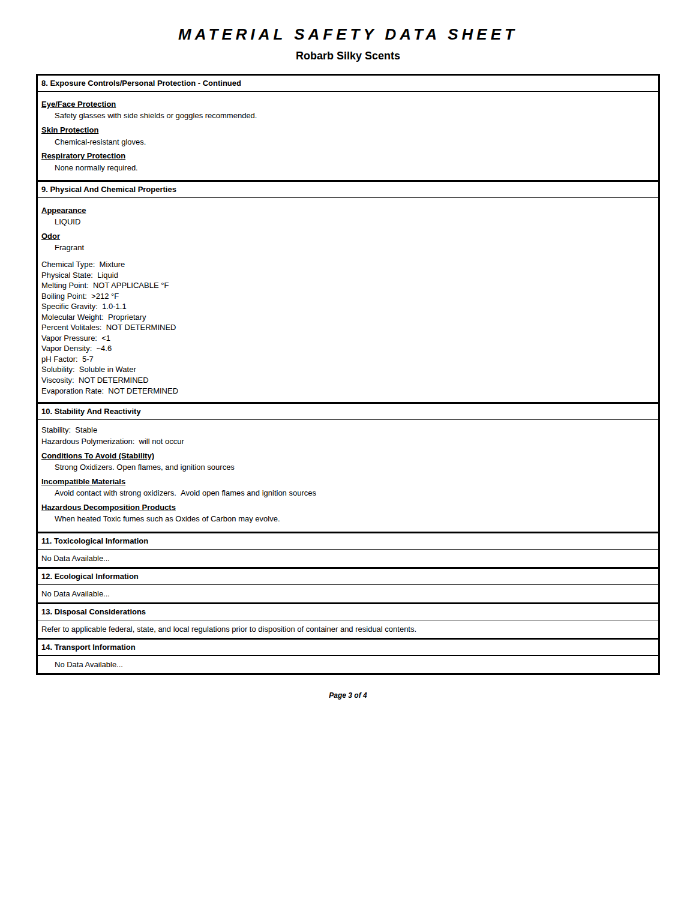MATERIAL SAFETY DATA SHEET
Robarb Silky Scents
8. Exposure Controls/Personal Protection - Continued
Eye/Face Protection
Safety glasses with side shields or goggles recommended.
Skin Protection
Chemical-resistant gloves.
Respiratory Protection
None normally required.
9. Physical And Chemical Properties
Appearance
LIQUID
Odor
Fragrant
Chemical Type: Mixture
Physical State: Liquid
Melting Point: NOT APPLICABLE °F
Boiling Point: >212 °F
Specific Gravity: 1.0-1.1
Molecular Weight: Proprietary
Percent Volitales: NOT DETERMINED
Vapor Pressure: <1
Vapor Density: ~4.6
pH Factor: 5-7
Solubility: Soluble in Water
Viscosity: NOT DETERMINED
Evaporation Rate: NOT DETERMINED
10. Stability And Reactivity
Stability: Stable
Hazardous Polymerization: will not occur
Conditions To Avoid (Stability)
Strong Oxidizers. Open flames, and ignition sources
Incompatible Materials
Avoid contact with strong oxidizers. Avoid open flames and ignition sources
Hazardous Decomposition Products
When heated Toxic fumes such as Oxides of Carbon may evolve.
11. Toxicological Information
No Data Available...
12. Ecological Information
No Data Available...
13. Disposal Considerations
Refer to applicable federal, state, and local regulations prior to disposition of container and residual contents.
14. Transport Information
No Data Available...
Page 3 of 4